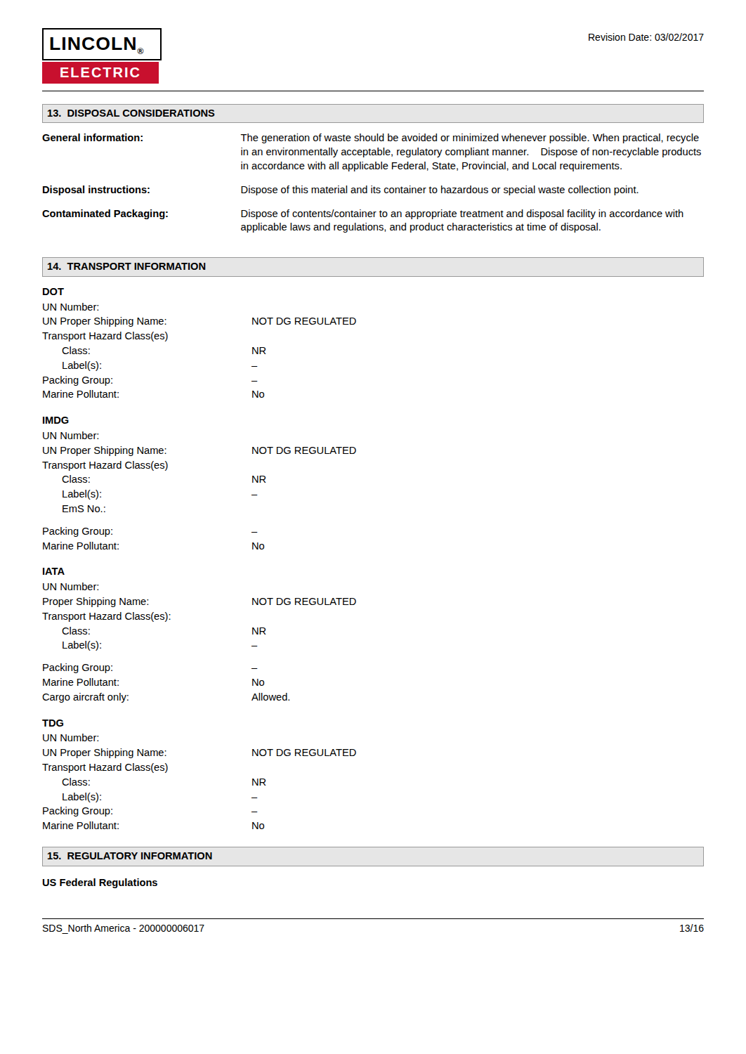LINCOLN® ELECTRIC
Revision Date: 03/02/2017
13. DISPOSAL CONSIDERATIONS
| General information: | The generation of waste should be avoided or minimized whenever possible. When practical, recycle in an environmentally acceptable, regulatory compliant manner. Dispose of non-recyclable products in accordance with all applicable Federal, State, Provincial, and Local requirements. |
| Disposal instructions: | Dispose of this material and its container to hazardous or special waste collection point. |
| Contaminated Packaging: | Dispose of contents/container to an appropriate treatment and disposal facility in accordance with applicable laws and regulations, and product characteristics at time of disposal. |
14. TRANSPORT INFORMATION
DOT
| UN Number: | |
| UN Proper Shipping Name: | NOT DG REGULATED |
| Transport Hazard Class(es) | |
| Class: | NR |
| Label(s): | – |
| Packing Group: | – |
| Marine Pollutant: | No |
IMDG
| UN Number: | |
| UN Proper Shipping Name: | NOT DG REGULATED |
| Transport Hazard Class(es) | |
| Class: | NR |
| Label(s): | – |
| EmS No.: | |
| Packing Group: | – |
| Marine Pollutant: | No |
IATA
| UN Number: | |
| Proper Shipping Name: | NOT DG REGULATED |
| Transport Hazard Class(es): | |
| Class: | NR |
| Label(s): | – |
| Packing Group: | – |
| Marine Pollutant: | No |
| Cargo aircraft only: | Allowed. |
TDG
| UN Number: | |
| UN Proper Shipping Name: | NOT DG REGULATED |
| Transport Hazard Class(es) | |
| Class: | NR |
| Label(s): | – |
| Packing Group: | – |
| Marine Pollutant: | No |
15. REGULATORY INFORMATION
US Federal Regulations
SDS_North America - 200000006017
13/16